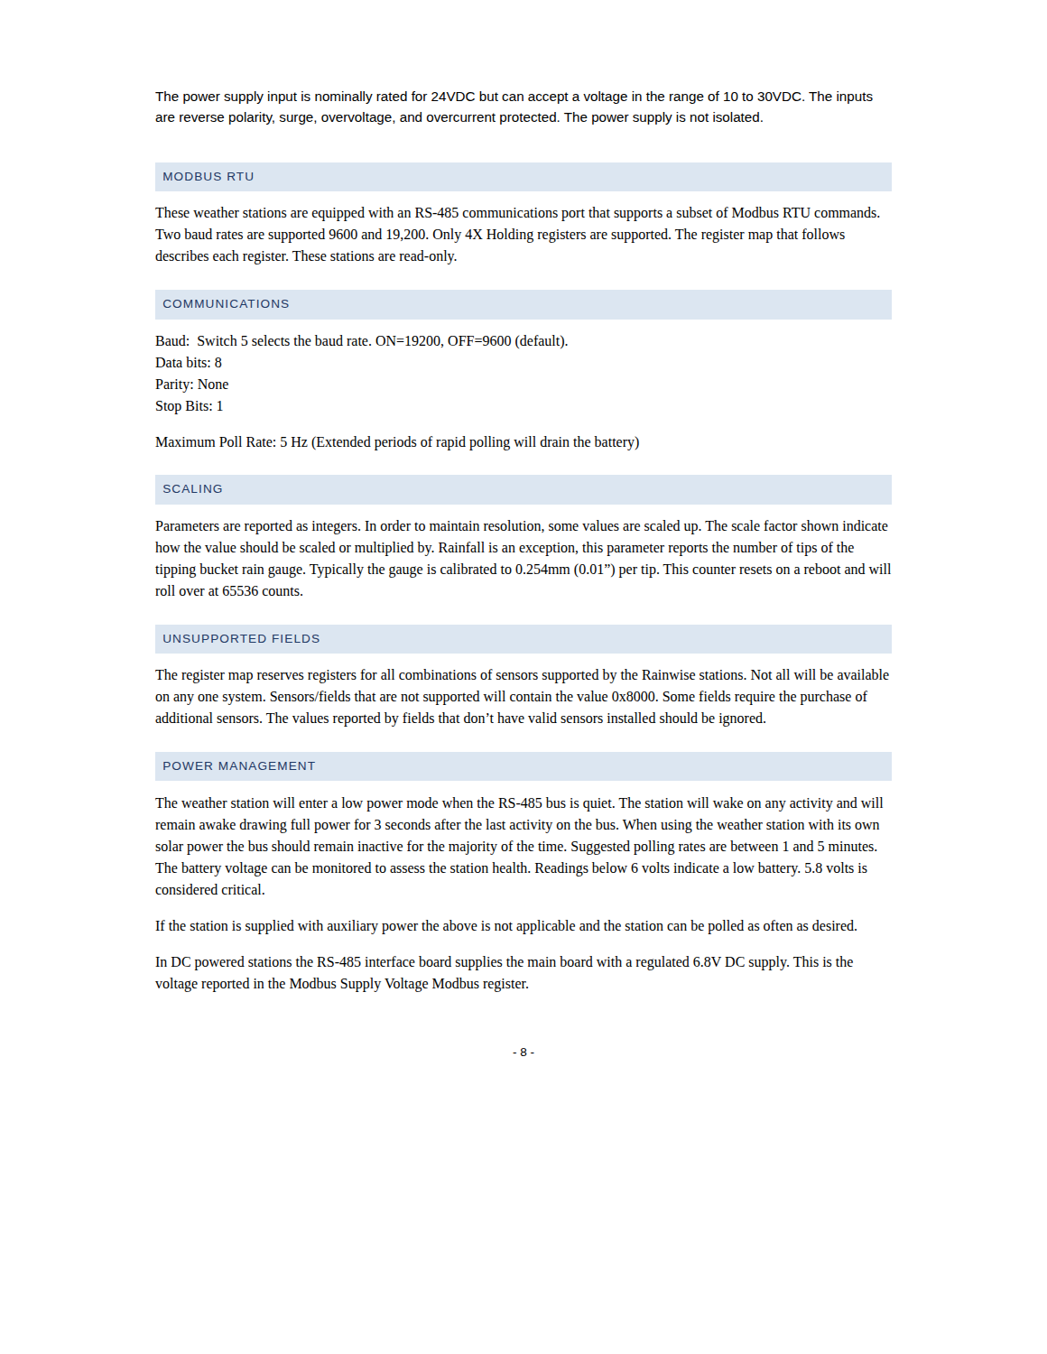The power supply input is nominally rated for 24VDC but can accept a voltage in the range of 10 to 30VDC. The inputs are reverse polarity, surge, overvoltage, and overcurrent protected. The power supply is not isolated.
Modbus RTU
These weather stations are equipped with an RS-485 communications port that supports a subset of Modbus RTU commands. Two baud rates are supported 9600 and 19,200. Only 4X Holding registers are supported. The register map that follows describes each register. These stations are read-only.
Communications
Baud: Switch 5 selects the baud rate. ON=19200, OFF=9600 (default).
Data bits: 8
Parity: None
Stop Bits: 1
Maximum Poll Rate: 5 Hz (Extended periods of rapid polling will drain the battery)
Scaling
Parameters are reported as integers. In order to maintain resolution, some values are scaled up. The scale factor shown indicate how the value should be scaled or multiplied by. Rainfall is an exception, this parameter reports the number of tips of the tipping bucket rain gauge. Typically the gauge is calibrated to 0.254mm (0.01”) per tip. This counter resets on a reboot and will roll over at 65536 counts.
Unsupported Fields
The register map reserves registers for all combinations of sensors supported by the Rainwise stations. Not all will be available on any one system. Sensors/fields that are not supported will contain the value 0x8000. Some fields require the purchase of additional sensors. The values reported by fields that don’t have valid sensors installed should be ignored.
Power Management
The weather station will enter a low power mode when the RS-485 bus is quiet. The station will wake on any activity and will remain awake drawing full power for 3 seconds after the last activity on the bus. When using the weather station with its own solar power the bus should remain inactive for the majority of the time. Suggested polling rates are between 1 and 5 minutes. The battery voltage can be monitored to assess the station health. Readings below 6 volts indicate a low battery. 5.8 volts is considered critical.
If the station is supplied with auxiliary power the above is not applicable and the station can be polled as often as desired.
In DC powered stations the RS-485 interface board supplies the main board with a regulated 6.8V DC supply. This is the voltage reported in the Modbus Supply Voltage Modbus register.
- 8 -